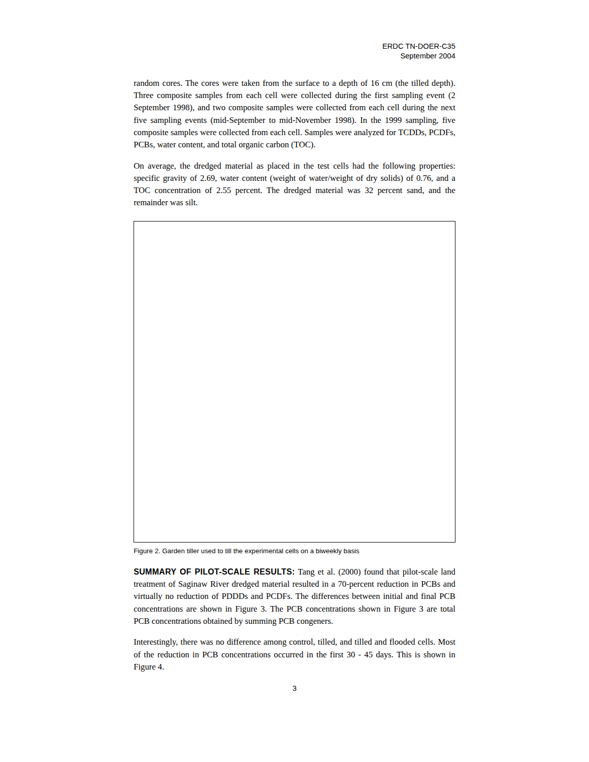ERDC TN-DOER-C35
September 2004
random cores. The cores were taken from the surface to a depth of 16 cm (the tilled depth). Three composite samples from each cell were collected during the first sampling event (2 September 1998), and two composite samples were collected from each cell during the next five sampling events (mid-September to mid-November 1998). In the 1999 sampling, five composite samples were collected from each cell. Samples were analyzed for TCDDs, PCDFs, PCBs, water content, and total organic carbon (TOC).
On average, the dredged material as placed in the test cells had the following properties: specific gravity of 2.69, water content (weight of water/weight of dry solids) of 0.76, and a TOC concentration of 2.55 percent. The dredged material was 32 percent sand, and the remainder was silt.
Figure 2. Garden tiller used to till the experimental cells on a biweekly basis
SUMMARY OF PILOT-SCALE RESULTS: Tang et al. (2000) found that pilot-scale land treatment of Saginaw River dredged material resulted in a 70-percent reduction in PCBs and virtually no reduction of PDDDs and PCDFs. The differences between initial and final PCB concentrations are shown in Figure 3. The PCB concentrations shown in Figure 3 are total PCB concentrations obtained by summing PCB congeners.
Interestingly, there was no difference among control, tilled, and tilled and flooded cells. Most of the reduction in PCB concentrations occurred in the first 30 - 45 days. This is shown in Figure 4.
3